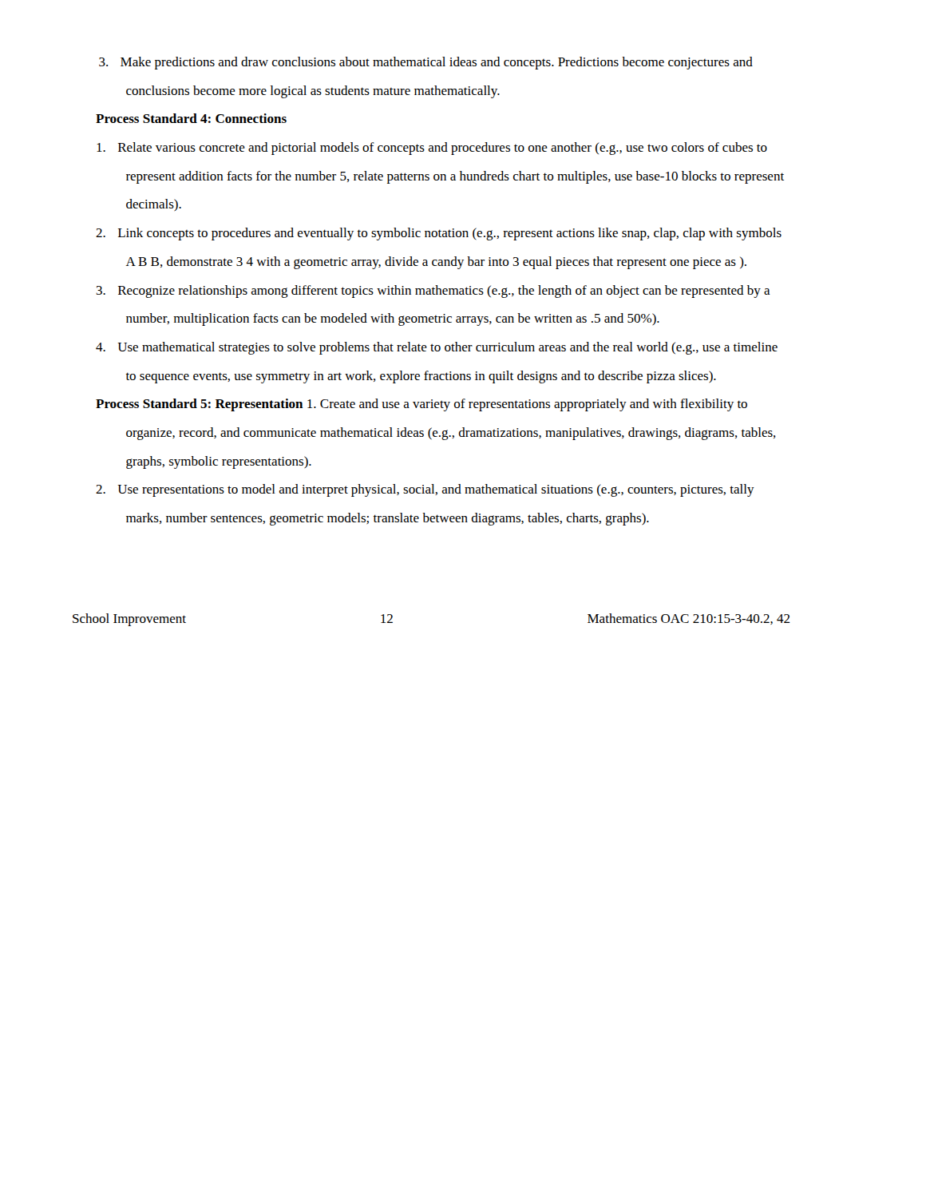3. Make predictions and draw conclusions about mathematical ideas and concepts. Predictions become conjectures and conclusions become more logical as students mature mathematically.
Process Standard 4: Connections
1. Relate various concrete and pictorial models of concepts and procedures to one another (e.g., use two colors of cubes to represent addition facts for the number 5, relate patterns on a hundreds chart to multiples, use base-10 blocks to represent decimals).
2. Link concepts to procedures and eventually to symbolic notation (e.g., represent actions like snap, clap, clap with symbols A B B, demonstrate 3 4 with a geometric array, divide a candy bar into 3 equal pieces that represent one piece as ).
3. Recognize relationships among different topics within mathematics (e.g., the length of an object can be represented by a number, multiplication facts can be modeled with geometric arrays, can be written as .5 and 50%).
4. Use mathematical strategies to solve problems that relate to other curriculum areas and the real world (e.g., use a timeline to sequence events, use symmetry in art work, explore fractions in quilt designs and to describe pizza slices).
Process Standard 5: Representation 1. Create and use a variety of representations appropriately and with flexibility to organize, record, and communicate mathematical ideas (e.g., dramatizations, manipulatives, drawings, diagrams, tables, graphs, symbolic representations).
2. Use representations to model and interpret physical, social, and mathematical situations (e.g., counters, pictures, tally marks, number sentences, geometric models; translate between diagrams, tables, charts, graphs).
School Improvement 12 Mathematics OAC 210:15-3-40.2, 42